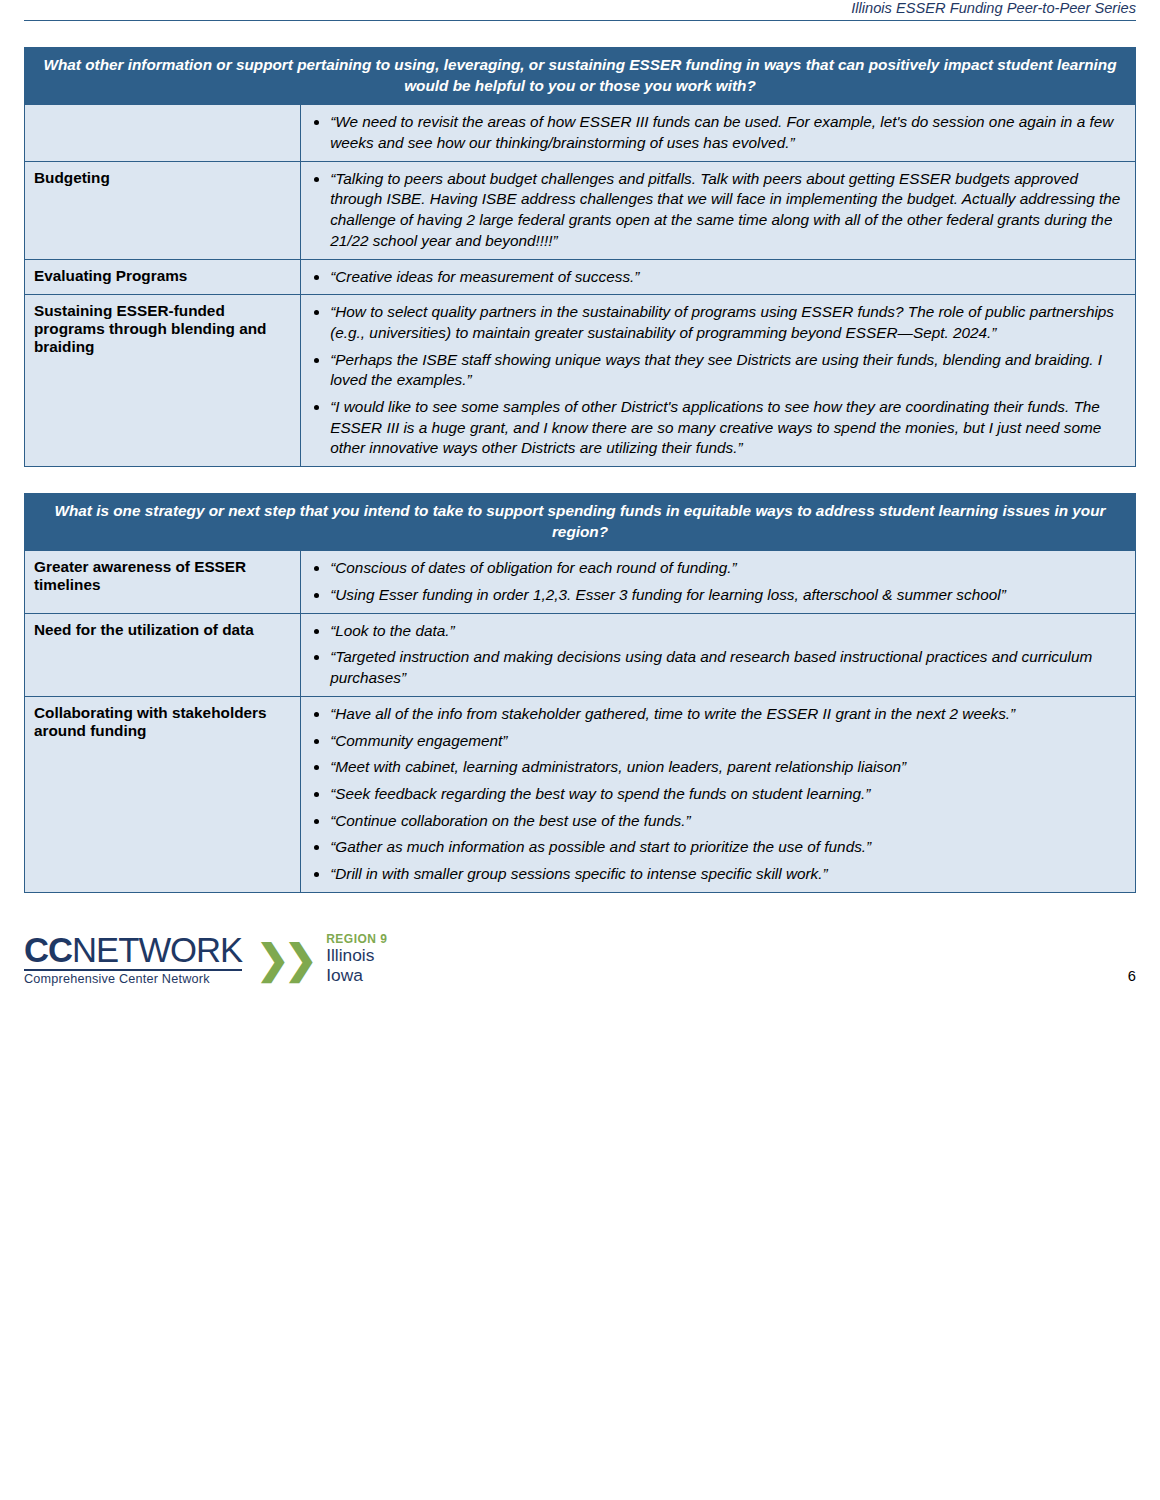Illinois ESSER Funding Peer-to-Peer Series
What other information or support pertaining to using, leveraging, or sustaining ESSER funding in ways that can positively impact student learning would be helpful to you or those you work with?
| | “We need to revisit the areas of how ESSER III funds can be used. For example, let's do session one again in a few weeks and see how our thinking/brainstorming of uses has evolved.” |
| Budgeting | “Talking to peers about budget challenges and pitfalls. Talk with peers about getting ESSER budgets approved through ISBE. Having ISBE address challenges that we will face in implementing the budget. Actually addressing the challenge of having 2 large federal grants open at the same time along with all of the other federal grants during the 21/22 school year and beyond!!!!” |
| Evaluating Programs | “Creative ideas for measurement of success.” |
| Sustaining ESSER-funded programs through blending and braiding | “How to select quality partners in the sustainability of programs using ESSER funds? The role of public partnerships (e.g., universities) to maintain greater sustainability of programming beyond ESSER—Sept. 2024.” “Perhaps the ISBE staff showing unique ways that they see Districts are using their funds, blending and braiding. I loved the examples.” “I would like to see some samples of other District's applications to see how they are coordinating their funds. The ESSER III is a huge grant, and I know there are so many creative ways to spend the monies, but I just need some other innovative ways other Districts are utilizing their funds.” |
What is one strategy or next step that you intend to take to support spending funds in equitable ways to address student learning issues in your region?
| Greater awareness of ESSER timelines | “Conscious of dates of obligation for each round of funding.” “Using Esser funding in order 1,2,3. Esser 3 funding for learning loss, afterschool & summer school” |
| Need for the utilization of data | “Look to the data.” “Targeted instruction and making decisions using data and research based instructional practices and curriculum purchases” |
| Collaborating with stakeholders around funding | “Have all of the info from stakeholder gathered, time to write the ESSER II grant in the next 2 weeks.” “Community engagement” “Meet with cabinet, learning administrators, union leaders, parent relationship liaison” “Seek feedback regarding the best way to spend the funds on student learning.” “Continue collaboration on the best use of the funds.” “Gather as much information as possible and start to prioritize the use of funds.” “Drill in with smaller group sessions specific to intense specific skill work.” |
CC NETWORK
Comprehensive Center Network
❯❯
REGION 9
Illinois
Iowa
6